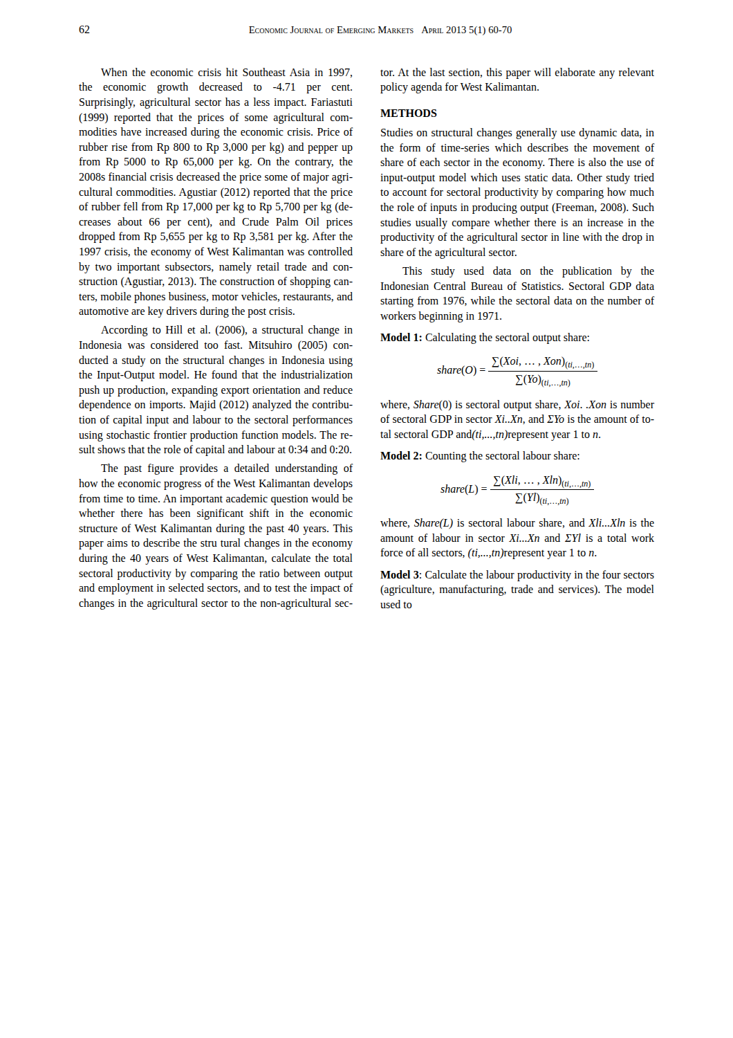62 Economic Journal of Emerging Markets April 2013 5(1) 60-70
When the economic crisis hit Southeast Asia in 1997, the economic growth decreased to -4.71 per cent. Surprisingly, agricultural sector has a less impact. Fariastuti (1999) reported that the prices of some agricultural commodities have increased during the economic crisis. Price of rubber rise from Rp 800 to Rp 3,000 per kg) and pepper up from Rp 5000 to Rp 65,000 per kg. On the contrary, the 2008s financial crisis decreased the price some of major agricultural commodities. Agustiar (2012) reported that the price of rubber fell from Rp 17,000 per kg to Rp 5,700 per kg (decreases about 66 per cent), and Crude Palm Oil prices dropped from Rp 5,655 per kg to Rp 3,581 per kg. After the 1997 crisis, the economy of West Kalimantan was controlled by two important subsectors, namely retail trade and construction (Agustiar, 2013). The construction of shopping canters, mobile phones business, motor vehicles, restaurants, and automotive are key drivers during the post crisis.
According to Hill et al. (2006), a structural change in Indonesia was considered too fast. Mitsuhiro (2005) conducted a study on the structural changes in Indonesia using the Input-Output model. He found that the industrialization push up production, expanding export orientation and reduce dependence on imports. Majid (2012) analyzed the contribution of capital input and labour to the sectoral performances using stochastic frontier production function models. The result shows that the role of capital and labour at 0:34 and 0:20.
The past figure provides a detailed understanding of how the economic progress of the West Kalimantan develops from time to time. An important academic question would be whether there has been significant shift in the economic structure of West Kalimantan during the past 40 years. This paper aims to describe the stru tural changes in the economy during the 40 years of West Kalimantan, calculate the total sectoral productivity by comparing the ratio between output and employment in selected sectors, and to test the impact of changes in the agricultural sector to the non-agricultural sector. At the last section, this paper will elaborate any relevant policy agenda for West Kalimantan.
Methods
Studies on structural changes generally use dynamic data, in the form of time-series which describes the movement of share of each sector in the economy. There is also the use of input-output model which uses static data. Other study tried to account for sectoral productivity by comparing how much the role of inputs in producing output (Freeman, 2008). Such studies usually compare whether there is an increase in the productivity of the agricultural sector in line with the drop in share of the agricultural sector.
This study used data on the publication by the Indonesian Central Bureau of Statistics. Sectoral GDP data starting from 1976, while the sectoral data on the number of workers beginning in 1971.
Model 1: Calculating the sectoral output share:
share(O) = ∑(Xoi, … , Xon)(ti,…,tn) ∑(Yo)(ti,…,tn)
where, Share(0) is sectoral output share, Xoi. .Xon is number of sectoral GDP in sector Xi..Xn, and ΣYo is the amount of total sectoral GDP and(ti,...,tn) represent year 1 to n.
Model 2: Counting the sectoral labour share:
share(L) = ∑(Xli, … , Xln)(ti,…,tn) ∑(Yl)(ti,…,tn)
where, Share(L) is sectoral labour share, and Xli...Xln is the amount of labour in sector Xi...Xn and ΣYl is a total work force of all sectors, (ti,...,tn) represent year 1 to n.
Model 3: Calculate the labour productivity in the four sectors (agriculture, manufacturing, trade and services). The model used to